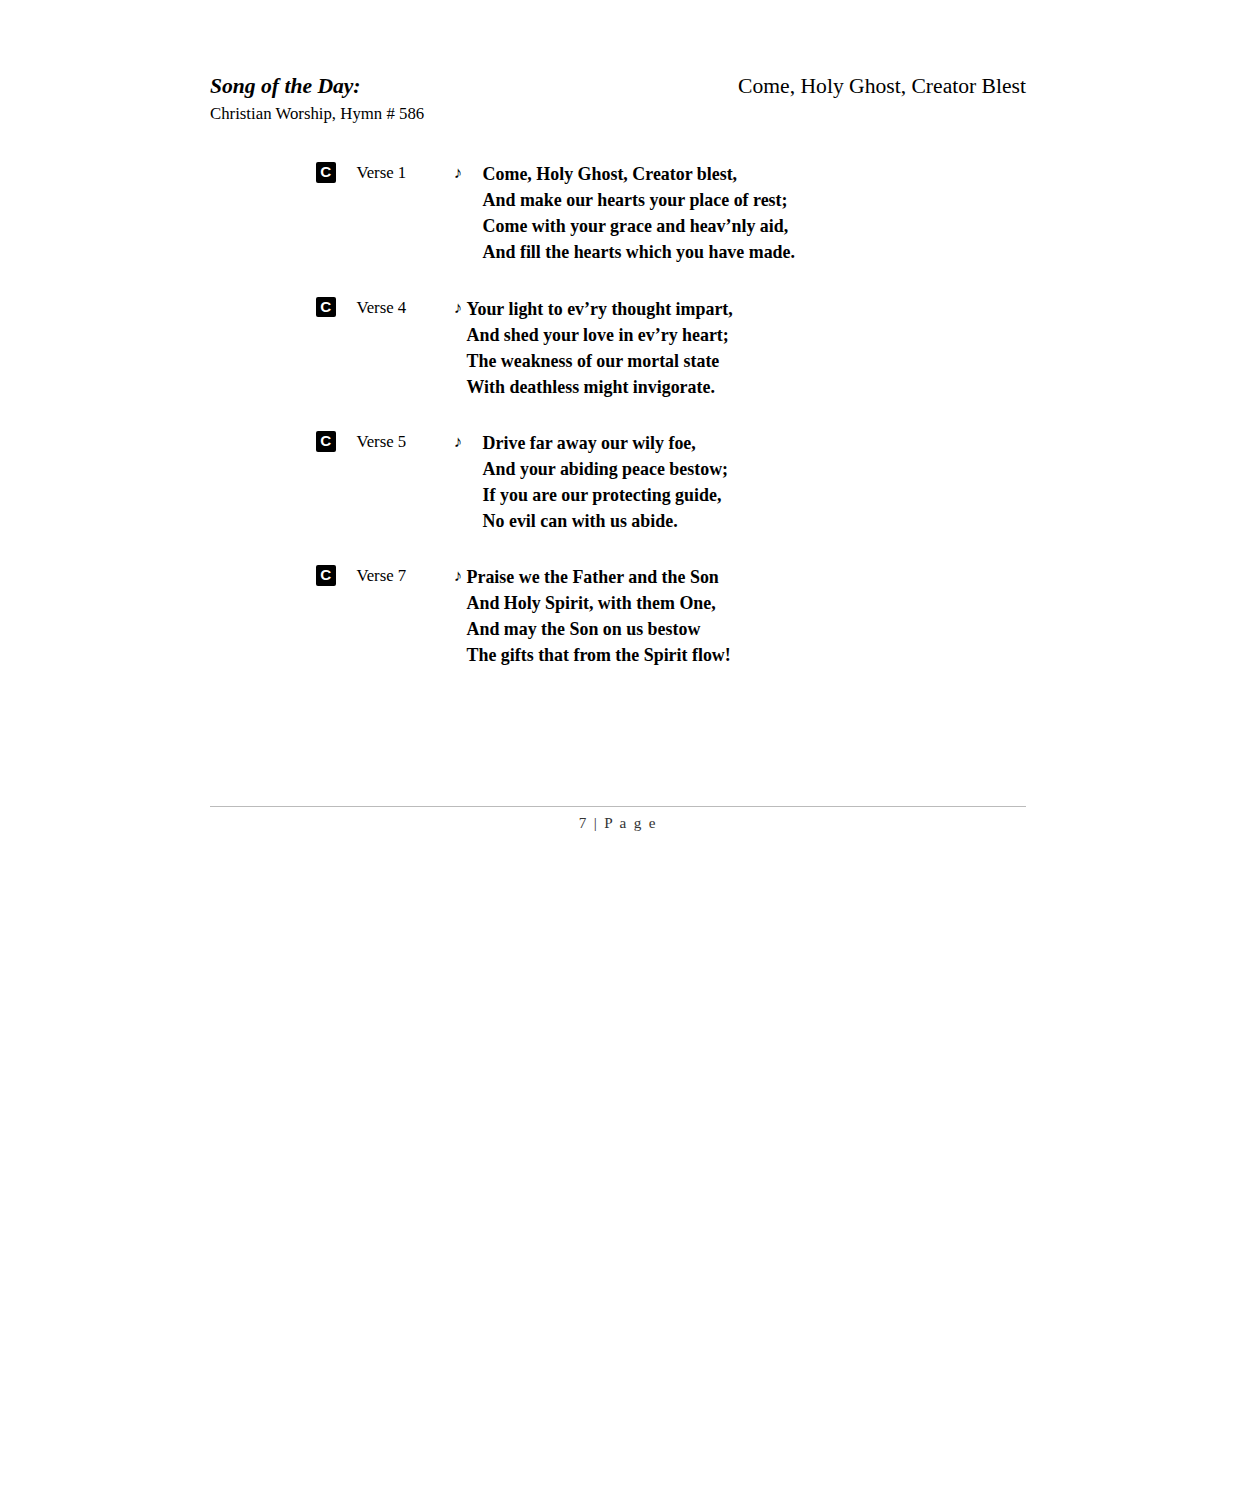Song of the Day: Come, Holy Ghost, Creator Blest
Christian Worship, Hymn # 586
C Verse 1 ♪ Come, Holy Ghost, Creator blest, And make our hearts your place of rest; Come with your grace and heav’nly aid, And fill the hearts which you have made.
C Verse 4 ♪ Your light to ev’ry thought impart, And shed your love in ev’ry heart; The weakness of our mortal state With deathless might invigorate.
C Verse 5 ♪ Drive far away our wily foe, And your abiding peace bestow; If you are our protecting guide, No evil can with us abide.
C Verse 7 ♪ Praise we the Father and the Son And Holy Spirit, with them One, And may the Son on us bestow The gifts that from the Spirit flow!
7 | P a g e